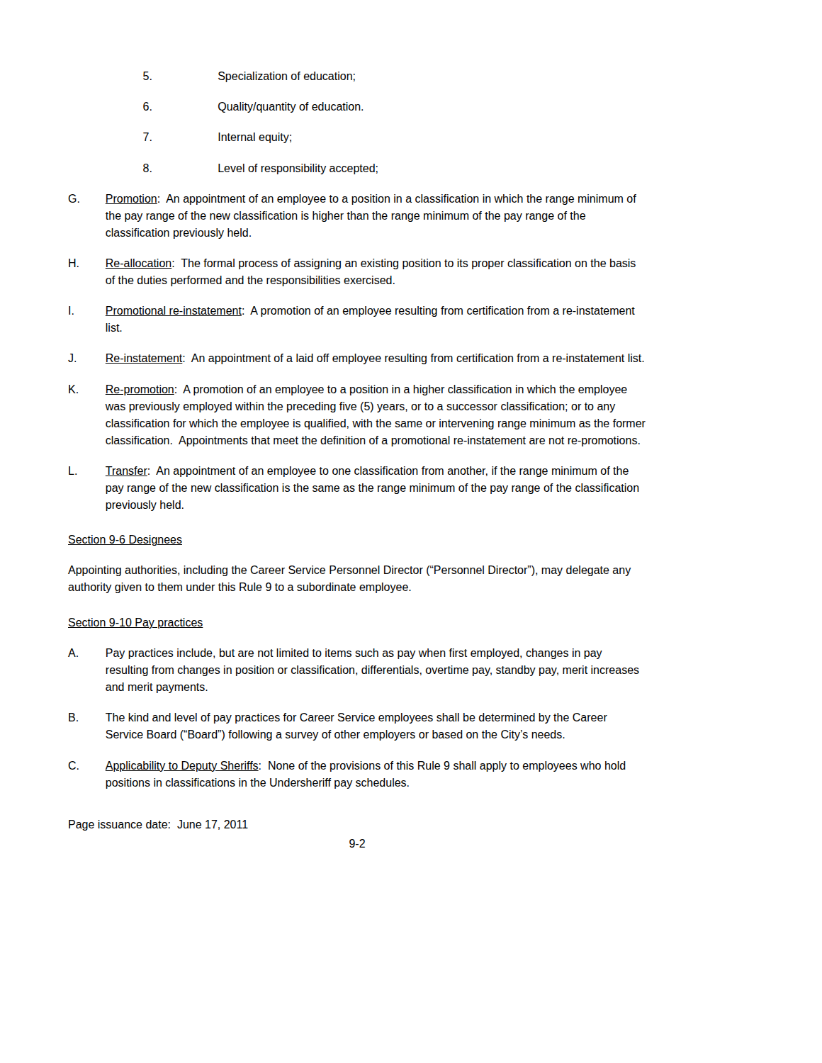5. Specialization of education;
6. Quality/quantity of education.
7. Internal equity;
8. Level of responsibility accepted;
G.
Promotion: An appointment of an employee to a position in a classification in which the range minimum of the pay range of the new classification is higher than the range minimum of the pay range of the classification previously held.
H.
Re-allocation: The formal process of assigning an existing position to its proper classification on the basis of the duties performed and the responsibilities exercised.
I.
Promotional re-instatement: A promotion of an employee resulting from certification from a re-instatement list.
J.
Re-instatement: An appointment of a laid off employee resulting from certification from a re-instatement list.
K.
Re-promotion: A promotion of an employee to a position in a higher classification in which the employee was previously employed within the preceding five (5) years, or to a successor classification; or to any classification for which the employee is qualified, with the same or intervening range minimum as the former classification. Appointments that meet the definition of a promotional re-instatement are not re-promotions.
L.
Transfer: An appointment of an employee to one classification from another, if the range minimum of the pay range of the new classification is the same as the range minimum of the pay range of the classification previously held.
Section 9-6 Designees
Appointing authorities, including the Career Service Personnel Director (“Personnel Director”), may delegate any authority given to them under this Rule 9 to a subordinate employee.
Section 9-10 Pay practices
A.
Pay practices include, but are not limited to items such as pay when first employed, changes in pay resulting from changes in position or classification, differentials, overtime pay, standby pay, merit increases and merit payments.
B.
The kind and level of pay practices for Career Service employees shall be determined by the Career Service Board (“Board”) following a survey of other employers or based on the City’s needs.
C.
Applicability to Deputy Sheriffs: None of the provisions of this Rule 9 shall apply to employees who hold positions in classifications in the Undersheriff pay schedules.
Page issuance date: June 17, 2011
9-2